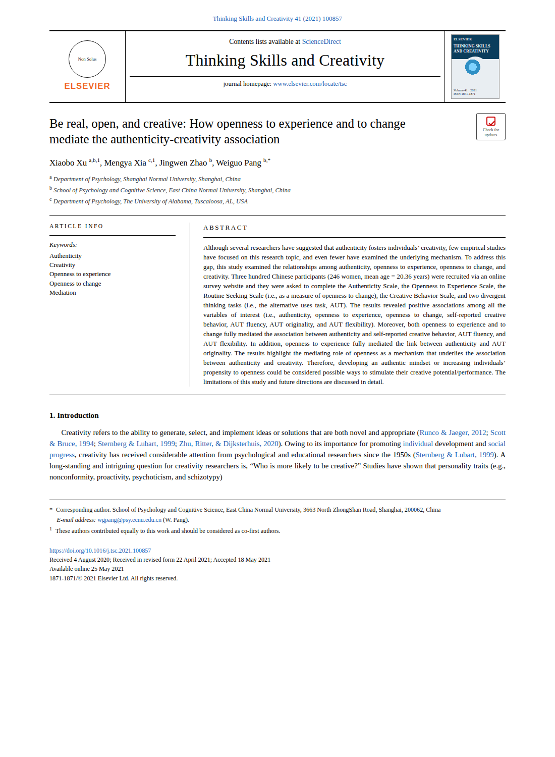Thinking Skills and Creativity 41 (2021) 100857
Non Solus
ELSEVIER
Contents lists available at ScienceDirect
Thinking Skills and Creativity
journal homepage: www.elsevier.com/locate/tsc
ELSEVIER
Thinking Skills and Creativity
Volume 41 · 2021
ISSN 1871-1871
Check for
updates
Be real, open, and creative: How openness to experience and to change mediate the authenticity-creativity association
Xiaobo Xu a,b,1, Mengya Xia c,1, Jingwen Zhao b, Weiguo Pang b,*
a Department of Psychology, Shanghai Normal University, Shanghai, China
b School of Psychology and Cognitive Science, East China Normal University, Shanghai, China
c Department of Psychology, The University of Alabama, Tuscaloosa, AL, USA
Article info
Keywords:
Authenticity
Creativity
Openness to experience
Openness to change
Mediation
Abstract
Although several researchers have suggested that authenticity fosters individuals’ creativity, few empirical studies have focused on this research topic, and even fewer have examined the underlying mechanism. To address this gap, this study examined the relationships among authenticity, openness to experience, openness to change, and creativity. Three hundred Chinese participants (246 women, mean age = 20.36 years) were recruited via an online survey website and they were asked to complete the Authenticity Scale, the Openness to Experience Scale, the Routine Seeking Scale (i.e., as a measure of openness to change), the Creative Behavior Scale, and two divergent thinking tasks (i.e., the alternative uses task, AUT). The results revealed positive associations among all the variables of interest (i.e., authenticity, openness to experience, openness to change, self-reported creative behavior, AUT fluency, AUT originality, and AUT flexibility). Moreover, both openness to experience and to change fully mediated the association between authenticity and self-reported creative behavior, AUT fluency, and AUT flexibility. In addition, openness to experience fully mediated the link between authenticity and AUT originality. The results highlight the mediating role of openness as a mechanism that underlies the association between authenticity and creativity. Therefore, developing an authentic mindset or increasing individuals’ propensity to openness could be considered possible ways to stimulate their creative potential/performance. The limitations of this study and future directions are discussed in detail.
1. Introduction
Creativity refers to the ability to generate, select, and implement ideas or solutions that are both novel and appropriate (Runco & Jaeger, 2012; Scott & Bruce, 1994; Sternberg & Lubart, 1999; Zhu, Ritter, & Dijksterhuis, 2020). Owing to its importance for promoting individual development and social progress, creativity has received considerable attention from psychological and educational researchers since the 1950s (Sternberg & Lubart, 1999). A long-standing and intriguing question for creativity researchers is, “Who is more likely to be creative?” Studies have shown that personality traits (e.g., nonconformity, proactivity, psychoticism, and schizotypy)
* Corresponding author. School of Psychology and Cognitive Science, East China Normal University, 3663 North ZhongShan Road, Shanghai, 200062, China
E-mail address: wgpang@psy.ecnu.edu.cn (W. Pang).
1 These authors contributed equally to this work and should be considered as co-first authors.
https://doi.org/10.1016/j.tsc.2021.100857
Received 4 August 2020; Received in revised form 22 April 2021; Accepted 18 May 2021
Available online 25 May 2021
1871-1871/© 2021 Elsevier Ltd. All rights reserved.